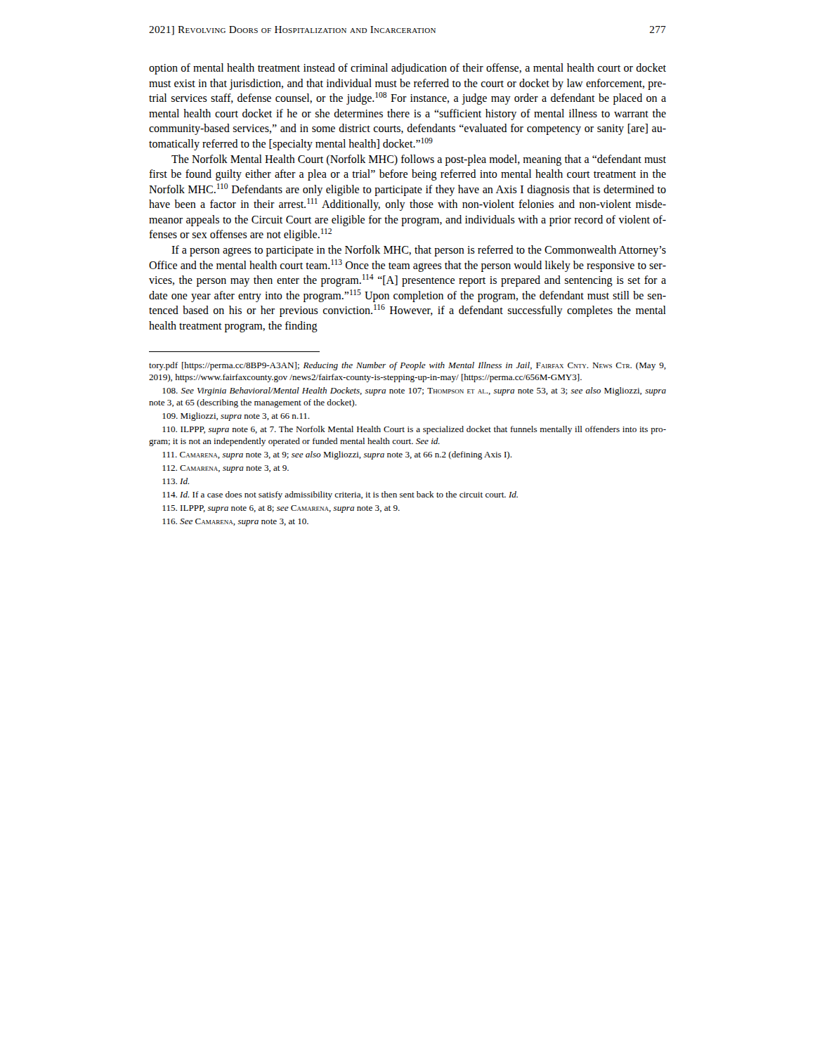277 2021] Revolving Doors of Hospitalization and Incarceration
option of mental health treatment instead of criminal adjudication of their offense, a mental health court or docket must exist in that jurisdiction, and that individual must be referred to the court or docket by law enforcement, pretrial services staff, defense counsel, or the judge.108 For instance, a judge may order a defendant be placed on a mental health court docket if he or she determines there is a “sufficient history of mental illness to warrant the community-based services,” and in some district courts, defendants “evaluated for competency or sanity [are] automatically referred to the [specialty mental health] docket.”109
The Norfolk Mental Health Court (Norfolk MHC) follows a post-plea model, meaning that a “defendant must first be found guilty either after a plea or a trial” before being referred into mental health court treatment in the Norfolk MHC.110 Defendants are only eligible to participate if they have an Axis I diagnosis that is determined to have been a factor in their arrest.111 Additionally, only those with non-violent felonies and non-violent misdemeanor appeals to the Circuit Court are eligible for the program, and individuals with a prior record of violent offenses or sex offenses are not eligible.112
If a person agrees to participate in the Norfolk MHC, that person is referred to the Commonwealth Attorney’s Office and the mental health court team.113 Once the team agrees that the person would likely be responsive to services, the person may then enter the program.114 “[A] presentence report is prepared and sentencing is set for a date one year after entry into the program.”115 Upon completion of the program, the defendant must still be sentenced based on his or her previous conviction.116 However, if a defendant successfully completes the mental health treatment program, the finding
tory.pdf [https://perma.cc/8BP9-A3AN]; Reducing the Number of People with Mental Illness in Jail, Fairfax Cnty. News Ctr. (May 9, 2019), https://www.fairfaxcounty.gov /news2/fairfax-county-is-stepping-up-in-may/ [https://perma.cc/656M-GMY3].
108. See Virginia Behavioral/Mental Health Dockets, supra note 107; Thompson et al., supra note 53, at 3; see also Migliozzi, supra note 3, at 65 (describing the management of the docket).
109. Migliozzi, supra note 3, at 66 n.11.
110. ILPPP, supra note 6, at 7. The Norfolk Mental Health Court is a specialized docket that funnels mentally ill offenders into its program; it is not an independently operated or funded mental health court. See id.
111. Camarena, supra note 3, at 9; see also Migliozzi, supra note 3, at 66 n.2 (defining Axis I).
112. Camarena, supra note 3, at 9.
113. Id.
114. Id. If a case does not satisfy admissibility criteria, it is then sent back to the circuit court. Id.
115. ILPPP, supra note 6, at 8; see Camarena, supra note 3, at 9.
116. See Camarena, supra note 3, at 10.